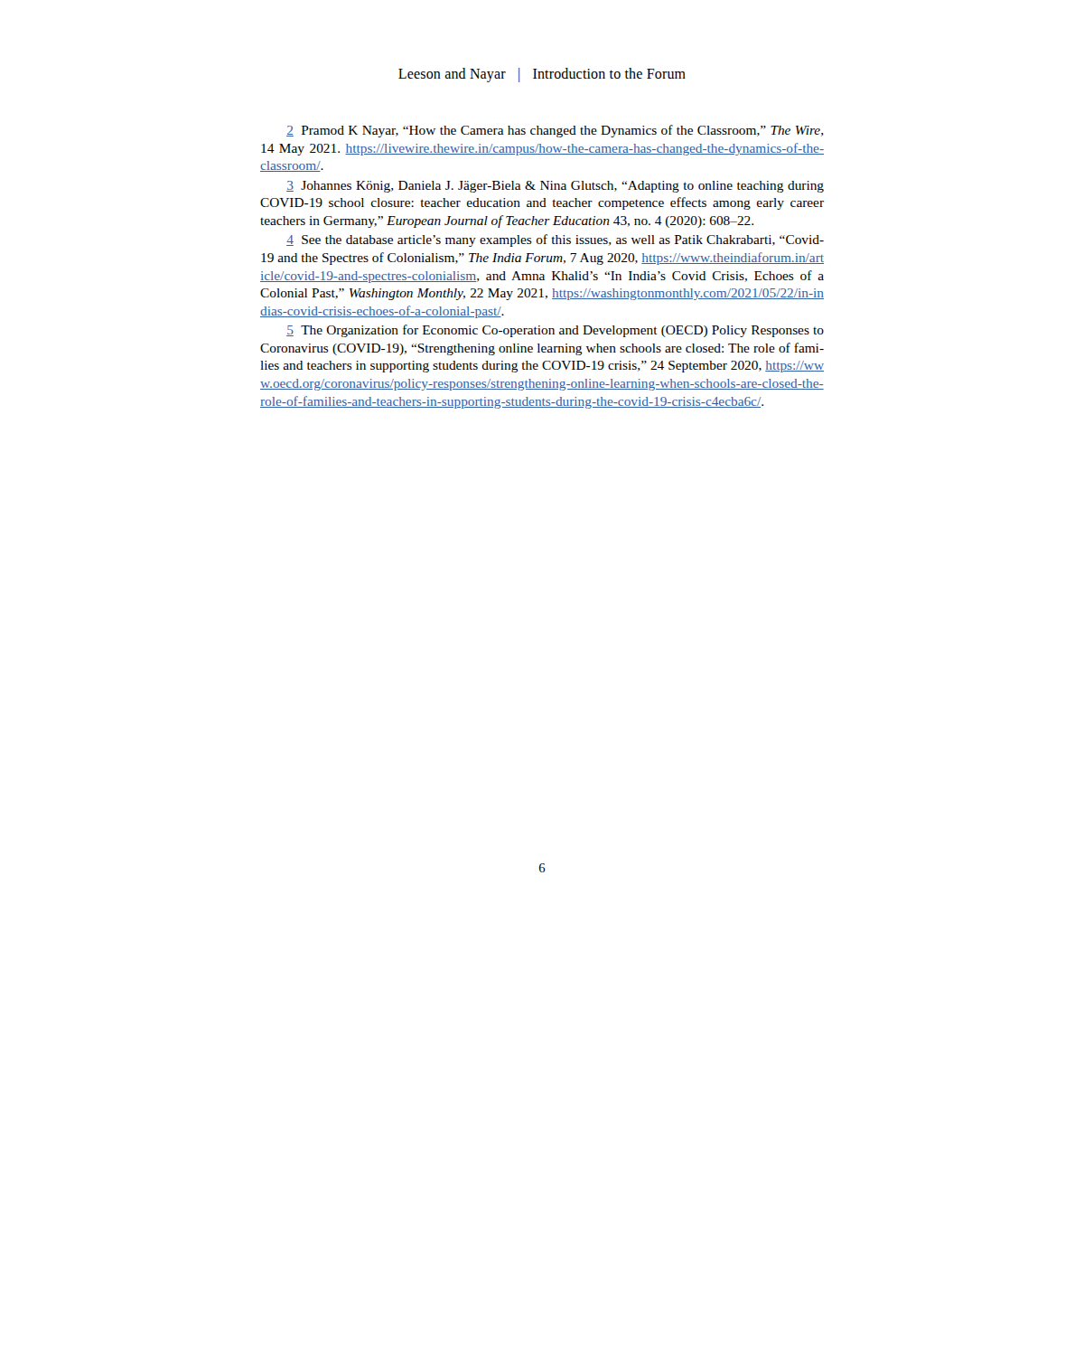Leeson and Nayar | Introduction to the Forum
2 Pramod K Nayar, “How the Camera has changed the Dynamics of the Classroom,” The Wire, 14 May 2021. https://livewire.thewire.in/campus/how-the-camera-has-changed-the-dynamics-of-the-classroom/.
3 Johannes König, Daniela J. Jäger-Biela & Nina Glutsch, “Adapting to online teaching during COVID-19 school closure: teacher education and teacher competence effects among early career teachers in Germany,” European Journal of Teacher Education 43, no. 4 (2020): 608–22.
4 See the database article’s many examples of this issues, as well as Patik Chakrabarti, “Covid-19 and the Spectres of Colonialism,” The India Forum, 7 Aug 2020, https://www.theindiaforum.in/article/covid-19-and-spectres-colonialism, and Amna Khalid’s “In India’s Covid Crisis, Echoes of a Colonial Past,” Washington Monthly, 22 May 2021, https://washingtonmonthly.com/2021/05/22/in-indias-covid-crisis-echoes-of-a-colonial-past/.
5 The Organization for Economic Co-operation and Development (OECD) Policy Responses to Coronavirus (COVID-19), “Strengthening online learning when schools are closed: The role of families and teachers in supporting students during the COVID-19 crisis,” 24 September 2020, https://www.oecd.org/coronavirus/policy-responses/strengthening-online-learning-when-schools-are-closed-the-role-of-families-and-teachers-in-supporting-students-during-the-covid-19-crisis-c4ecba6c/.
6